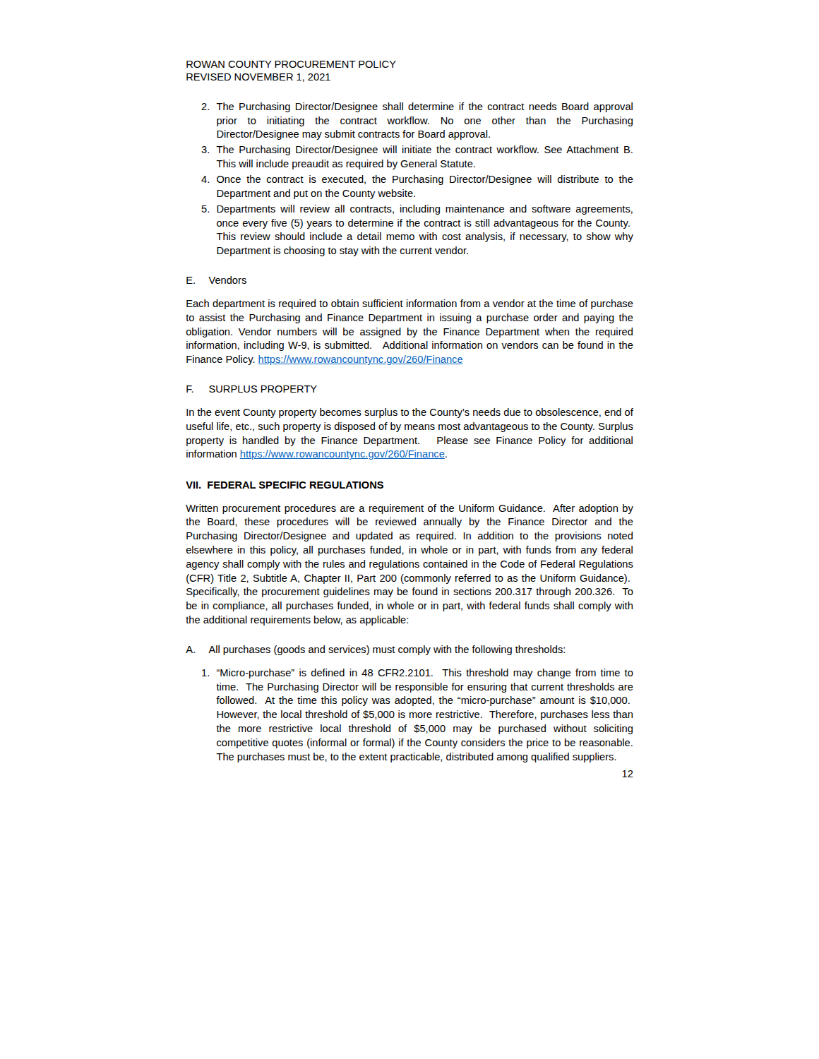ROWAN COUNTY PROCUREMENT POLICY
REVISED NOVEMBER 1, 2021
The Purchasing Director/Designee shall determine if the contract needs Board approval prior to initiating the contract workflow. No one other than the Purchasing Director/Designee may submit contracts for Board approval.
The Purchasing Director/Designee will initiate the contract workflow. See Attachment B. This will include preaudit as required by General Statute.
Once the contract is executed, the Purchasing Director/Designee will distribute to the Department and put on the County website.
Departments will review all contracts, including maintenance and software agreements, once every five (5) years to determine if the contract is still advantageous for the County. This review should include a detail memo with cost analysis, if necessary, to show why Department is choosing to stay with the current vendor.
E. Vendors
Each department is required to obtain sufficient information from a vendor at the time of purchase to assist the Purchasing and Finance Department in issuing a purchase order and paying the obligation. Vendor numbers will be assigned by the Finance Department when the required information, including W-9, is submitted. Additional information on vendors can be found in the Finance Policy. https://www.rowancountync.gov/260/Finance
F. SURPLUS PROPERTY
In the event County property becomes surplus to the County’s needs due to obsolescence, end of useful life, etc., such property is disposed of by means most advantageous to the County. Surplus property is handled by the Finance Department. Please see Finance Policy for additional information https://www.rowancountync.gov/260/Finance.
VII. FEDERAL SPECIFIC REGULATIONS
Written procurement procedures are a requirement of the Uniform Guidance. After adoption by the Board, these procedures will be reviewed annually by the Finance Director and the Purchasing Director/Designee and updated as required. In addition to the provisions noted elsewhere in this policy, all purchases funded, in whole or in part, with funds from any federal agency shall comply with the rules and regulations contained in the Code of Federal Regulations (CFR) Title 2, Subtitle A, Chapter II, Part 200 (commonly referred to as the Uniform Guidance). Specifically, the procurement guidelines may be found in sections 200.317 through 200.326. To be in compliance, all purchases funded, in whole or in part, with federal funds shall comply with the additional requirements below, as applicable:
A. All purchases (goods and services) must comply with the following thresholds:
“Micro-purchase” is defined in 48 CFR2.2101. This threshold may change from time to time. The Purchasing Director will be responsible for ensuring that current thresholds are followed. At the time this policy was adopted, the “micro-purchase” amount is $10,000. However, the local threshold of $5,000 is more restrictive. Therefore, purchases less than the more restrictive local threshold of $5,000 may be purchased without soliciting competitive quotes (informal or formal) if the County considers the price to be reasonable. The purchases must be, to the extent practicable, distributed among qualified suppliers.
12